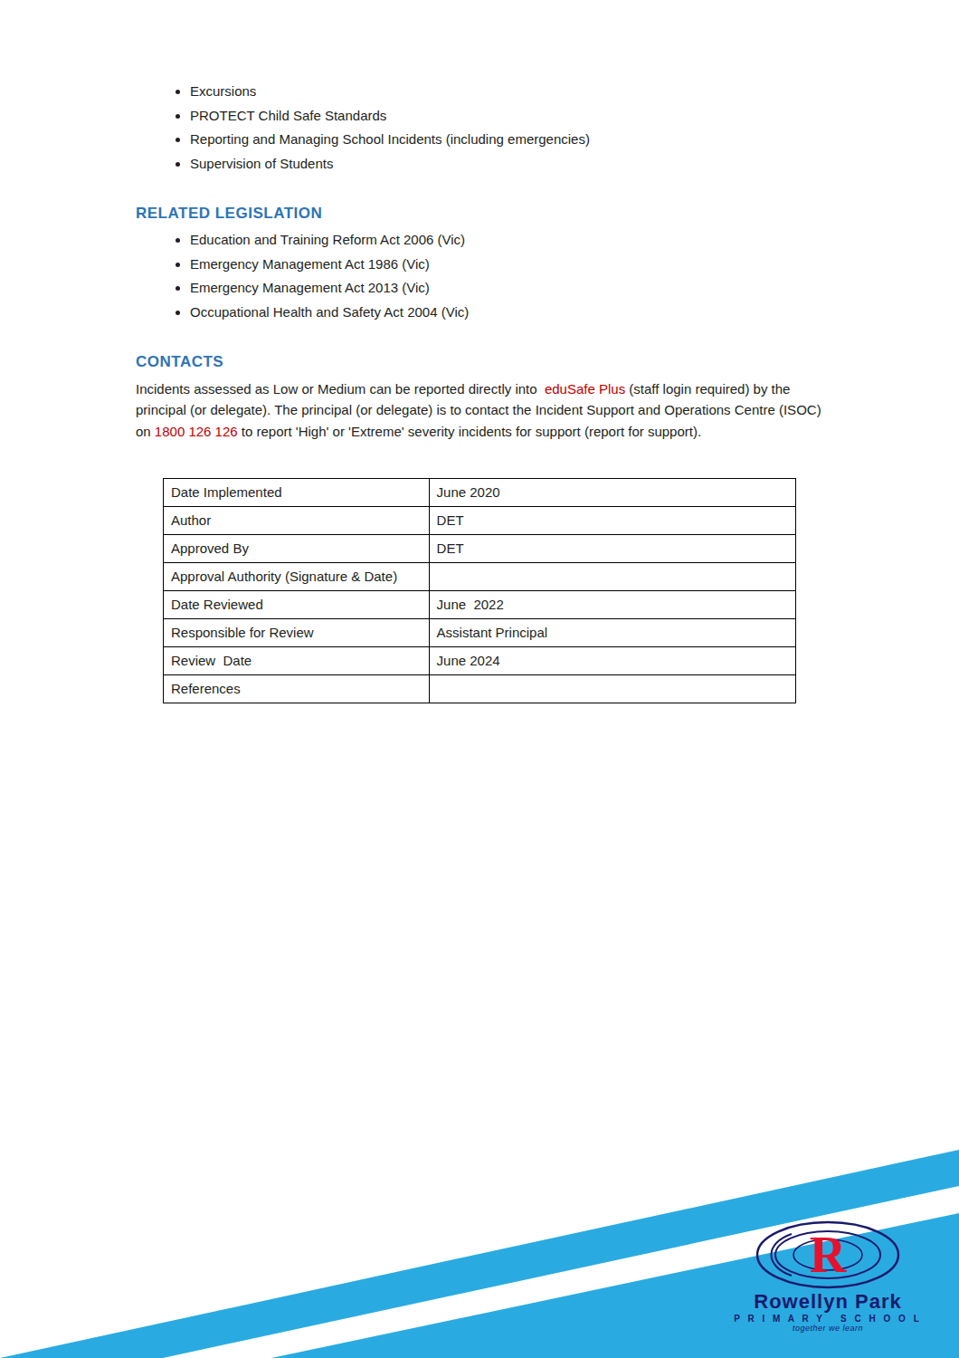Excursions
PROTECT Child Safe Standards
Reporting and Managing School Incidents (including emergencies)
Supervision of Students
RELATED LEGISLATION
Education and Training Reform Act 2006 (Vic)
Emergency Management Act 1986 (Vic)
Emergency Management Act 2013 (Vic)
Occupational Health and Safety Act 2004 (Vic)
CONTACTS
Incidents assessed as Low or Medium can be reported directly into eduSafe Plus (staff login required) by the principal (or delegate). The principal (or delegate) is to contact the Incident Support and Operations Centre (ISOC) on 1800 126 126 to report 'High' or 'Extreme' severity incidents for support (report for support).
| Date Implemented | June 2020 |
| Author | DET |
| Approved By | DET |
| Approval Authority (Signature & Date) | |
| Date Reviewed | June 2022 |
| Responsible for Review | Assistant Principal |
| Review Date | June 2024 |
| References | |
R
Rowellyn Park
P R I M A R Y S C H O O L
together we learn